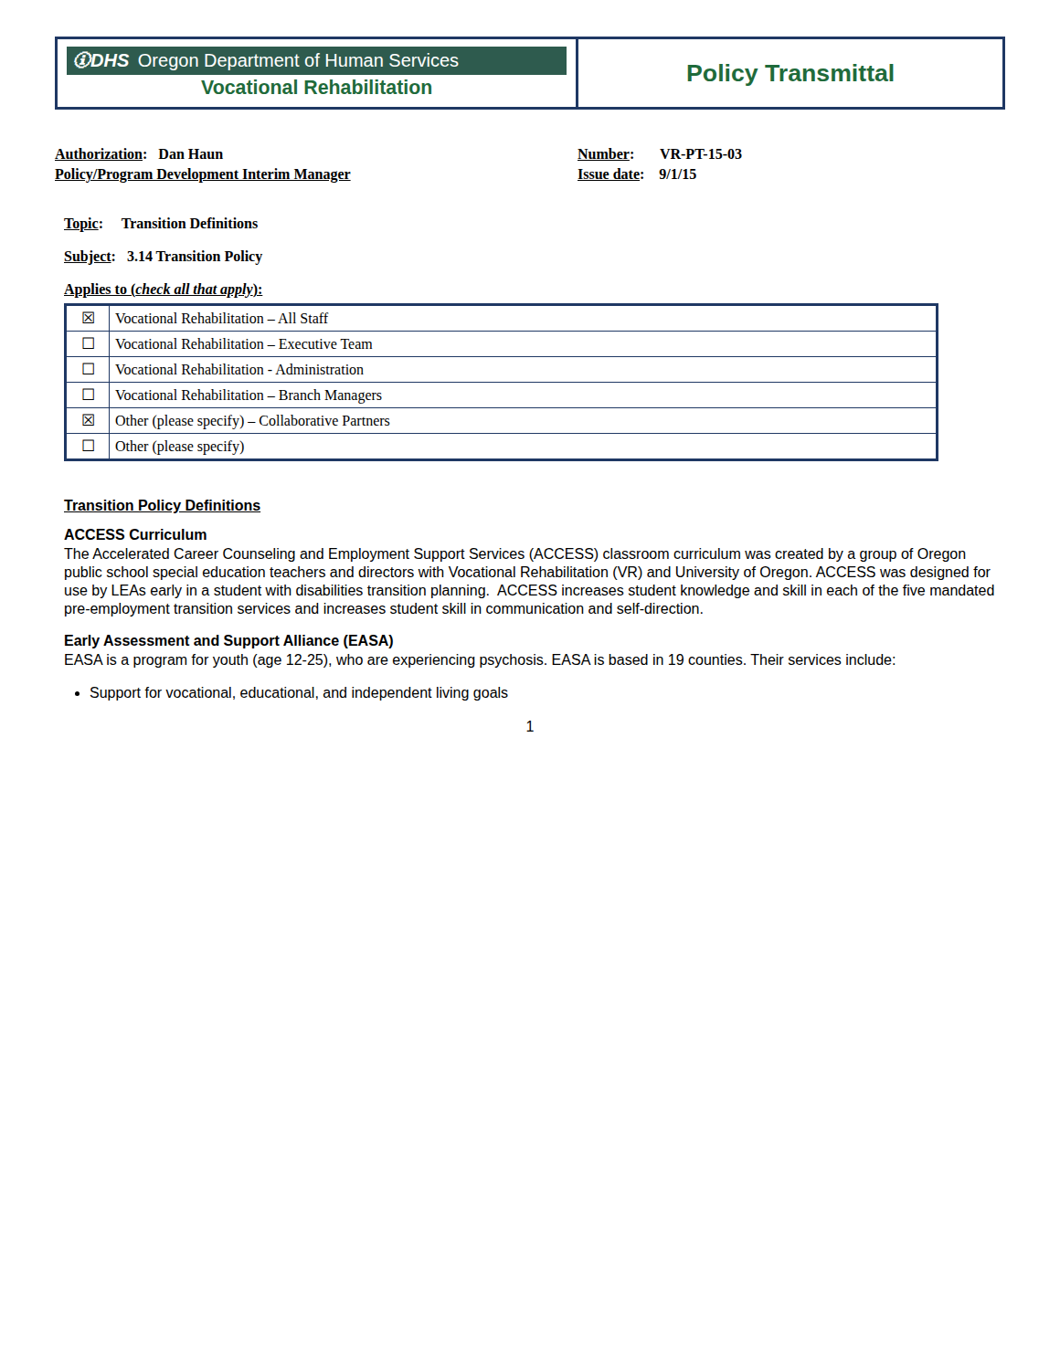| 🛈DHS Oregon Department of Human Services Vocational Rehabilitation | Policy Transmittal |
| Authorization : Dan Haun Policy/Program Development Interim Manager | Number : VR-PT-15-03 Issue date : 9/1/15 |
Topic: Transition Definitions
Subject: 3.14 Transition Policy
Applies to (check all that apply):
| ☒ | Vocational Rehabilitation – All Staff |
| ☐ | Vocational Rehabilitation – Executive Team |
| ☐ | Vocational Rehabilitation - Administration |
| ☐ | Vocational Rehabilitation – Branch Managers |
| ☒ | Other (please specify) – Collaborative Partners |
| ☐ | Other (please specify) |
Transition Policy Definitions
ACCESS Curriculum
The Accelerated Career Counseling and Employment Support Services (ACCESS) classroom curriculum was created by a group of Oregon public school special education teachers and directors with Vocational Rehabilitation (VR) and University of Oregon. ACCESS was designed for use by LEAs early in a student with disabilities transition planning. ACCESS increases student knowledge and skill in each of the five mandated pre-employment transition services and increases student skill in communication and self-direction.
Early Assessment and Support Alliance (EASA)
EASA is a program for youth (age 12-25), who are experiencing psychosis. EASA is based in 19 counties. Their services include:
Support for vocational, educational, and independent living goals
1